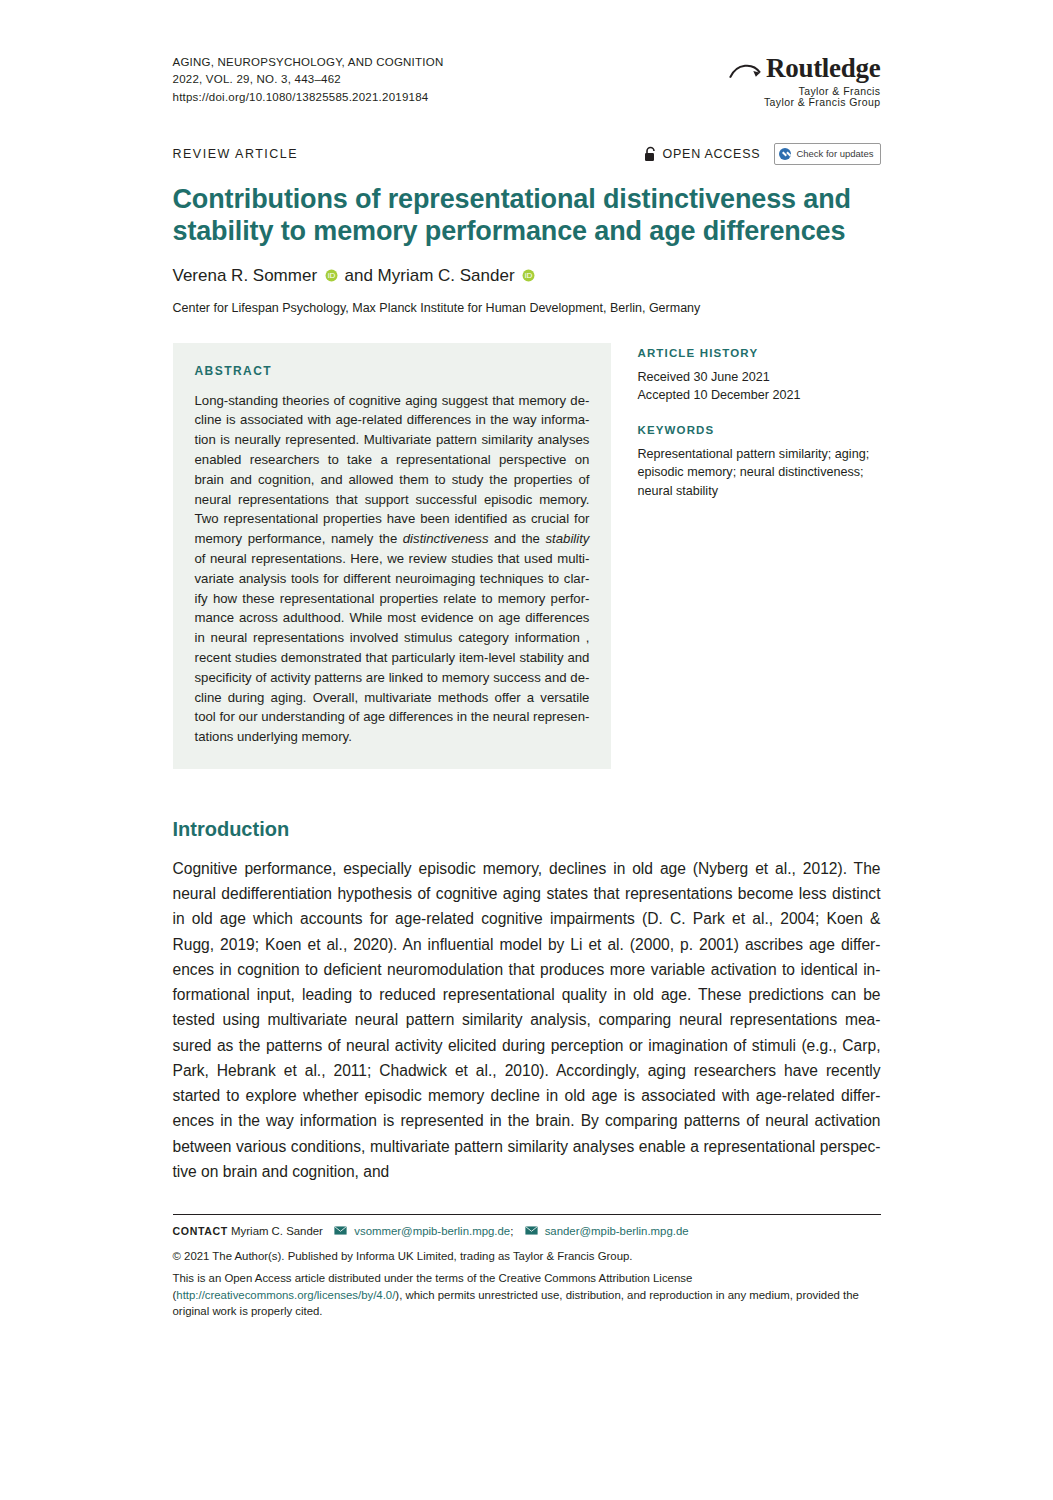AGING, NEUROPSYCHOLOGY, AND COGNITION
2022, VOL. 29, NO. 3, 443–462
https://doi.org/10.1080/13825585.2021.2019184
Routledge
Taylor & FrancisTaylor & Francis Group
REVIEW ARTICLE
OPEN ACCESS
Check for updates
Contributions of representational distinctiveness and stability to memory performance and age differences
Verena R. Sommer iD and Myriam C. Sander iD
Center for Lifespan Psychology, Max Planck Institute for Human Development, Berlin, Germany
ABSTRACT
Long-standing theories of cognitive aging suggest that memory decline is associated with age-related differences in the way information is neurally represented. Multivariate pattern similarity analyses enabled researchers to take a representational perspective on brain and cognition, and allowed them to study the properties of neural representations that support successful episodic memory. Two representational properties have been identified as crucial for memory performance, namely the distinctiveness and the stability of neural representations. Here, we review studies that used multivariate analysis tools for different neuroimaging techniques to clarify how these representational properties relate to memory performance across adulthood. While most evidence on age differences in neural representations involved stimulus category information , recent studies demonstrated that particularly item-level stability and specificity of activity patterns are linked to memory success and decline during aging. Overall, multivariate methods offer a versatile tool for our understanding of age differences in the neural representations underlying memory.
ARTICLE HISTORY
Received 30 June 2021
Accepted 10 December 2021
KEYWORDS
Representational pattern similarity; aging; episodic memory; neural distinctiveness; neural stability
Introduction
Cognitive performance, especially episodic memory, declines in old age (Nyberg et al., 2012). The neural dedifferentiation hypothesis of cognitive aging states that representations become less distinct in old age which accounts for age-related cognitive impairments (D. C. Park et al., 2004; Koen & Rugg, 2019; Koen et al., 2020). An influential model by Li et al. (2000, p. 2001) ascribes age differences in cognition to deficient neuromodulation that produces more variable activation to identical informational input, leading to reduced representational quality in old age. These predictions can be tested using multivariate neural pattern similarity analysis, comparing neural representations measured as the patterns of neural activity elicited during perception or imagination of stimuli (e.g., Carp, Park, Hebrank et al., 2011; Chadwick et al., 2010). Accordingly, aging researchers have recently started to explore whether episodic memory decline in old age is associated with age-related differences in the way information is represented in the brain. By comparing patterns of neural activation between various conditions, multivariate pattern similarity analyses enable a representational perspective on brain and cognition, and
CONTACT Myriam C. Sander vsommer@mpib-berlin.mpg.de; sander@mpib-berlin.mpg.de
© 2021 The Author(s). Published by Informa UK Limited, trading as Taylor & Francis Group.
This is an Open Access article distributed under the terms of the Creative Commons Attribution License (http://creativecommons.org/licenses/by/4.0/), which permits unrestricted use, distribution, and reproduction in any medium, provided the original work is properly cited.